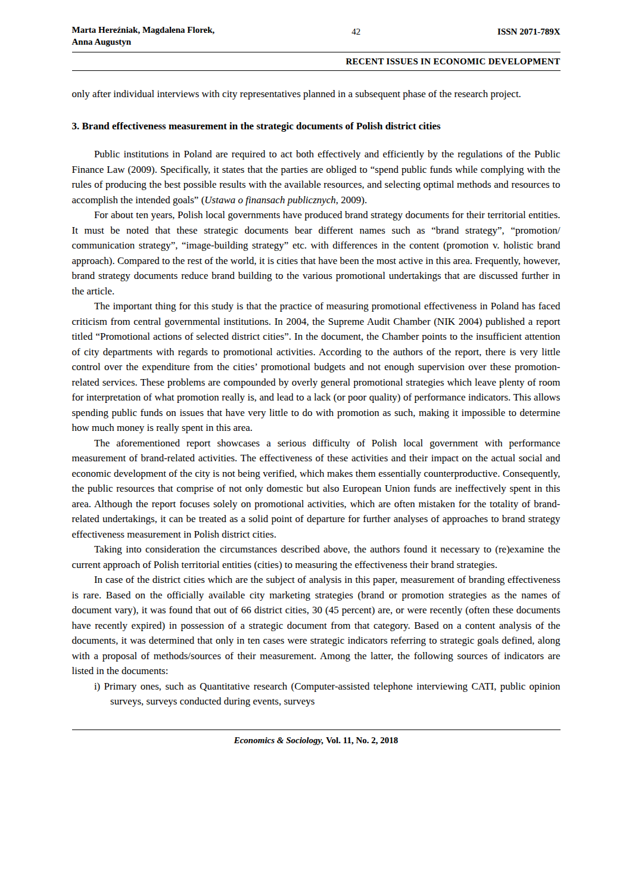Marta Hereźniak, Magdalena Florek,
Anna Augustyn
42
ISSN 2071-789X
RECENT ISSUES IN ECONOMIC DEVELOPMENT
only after individual interviews with city representatives planned in a subsequent phase of the research project.
3. Brand effectiveness measurement in the strategic documents of Polish district cities
Public institutions in Poland are required to act both effectively and efficiently by the regulations of the Public Finance Law (2009). Specifically, it states that the parties are obliged to “spend public funds while complying with the rules of producing the best possible results with the available resources, and selecting optimal methods and resources to accomplish the intended goals” (Ustawa o finansach publicznych, 2009).
For about ten years, Polish local governments have produced brand strategy documents for their territorial entities. It must be noted that these strategic documents bear different names such as “brand strategy”, “promotion/ communication strategy”, “image-building strategy” etc. with differences in the content (promotion v. holistic brand approach). Compared to the rest of the world, it is cities that have been the most active in this area. Frequently, however, brand strategy documents reduce brand building to the various promotional undertakings that are discussed further in the article.
The important thing for this study is that the practice of measuring promotional effectiveness in Poland has faced criticism from central governmental institutions. In 2004, the Supreme Audit Chamber (NIK 2004) published a report titled “Promotional actions of selected district cities”. In the document, the Chamber points to the insufficient attention of city departments with regards to promotional activities. According to the authors of the report, there is very little control over the expenditure from the cities’ promotional budgets and not enough supervision over these promotion-related services. These problems are compounded by overly general promotional strategies which leave plenty of room for interpretation of what promotion really is, and lead to a lack (or poor quality) of performance indicators. This allows spending public funds on issues that have very little to do with promotion as such, making it impossible to determine how much money is really spent in this area.
The aforementioned report showcases a serious difficulty of Polish local government with performance measurement of brand-related activities. The effectiveness of these activities and their impact on the actual social and economic development of the city is not being verified, which makes them essentially counterproductive. Consequently, the public resources that comprise of not only domestic but also European Union funds are ineffectively spent in this area. Although the report focuses solely on promotional activities, which are often mistaken for the totality of brand-related undertakings, it can be treated as a solid point of departure for further analyses of approaches to brand strategy effectiveness measurement in Polish district cities.
Taking into consideration the circumstances described above, the authors found it necessary to (re)examine the current approach of Polish territorial entities (cities) to measuring the effectiveness their brand strategies.
In case of the district cities which are the subject of analysis in this paper, measurement of branding effectiveness is rare. Based on the officially available city marketing strategies (brand or promotion strategies as the names of document vary), it was found that out of 66 district cities, 30 (45 percent) are, or were recently (often these documents have recently expired) in possession of a strategic document from that category. Based on a content analysis of the documents, it was determined that only in ten cases were strategic indicators referring to strategic goals defined, along with a proposal of methods/sources of their measurement. Among the latter, the following sources of indicators are listed in the documents:
i) Primary ones, such as Quantitative research (Computer-assisted telephone interviewing CATI, public opinion surveys, surveys conducted during events, surveys
Economics & Sociology, Vol. 11, No. 2, 2018